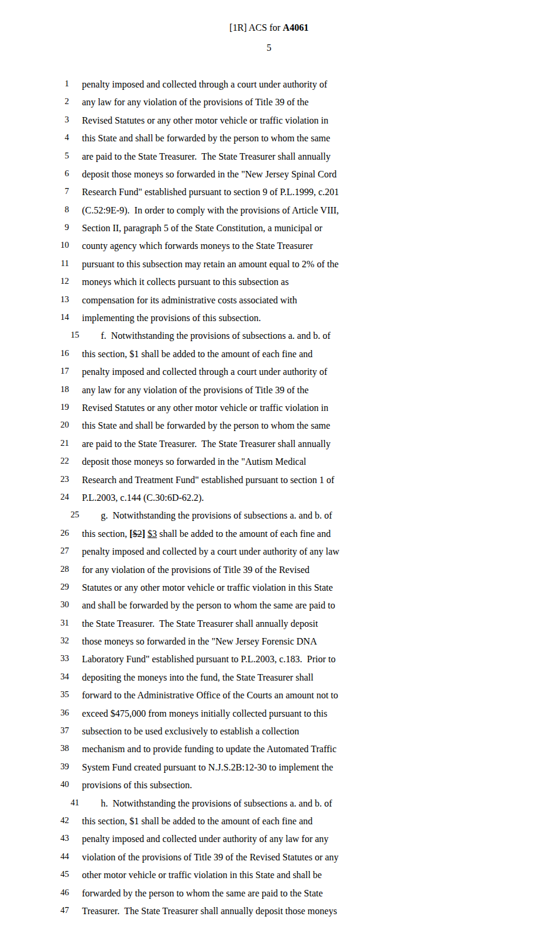[1R] ACS for A4061
5
penalty imposed and collected through a court under authority of
any law for any violation of the provisions of Title 39 of the
Revised Statutes or any other motor vehicle or traffic violation in
this State and shall be forwarded by the person to whom the same
are paid to the State Treasurer. The State Treasurer shall annually
deposit those moneys so forwarded in the "New Jersey Spinal Cord
Research Fund" established pursuant to section 9 of P.L.1999, c.201
(C.52:9E-9). In order to comply with the provisions of Article VIII,
Section II, paragraph 5 of the State Constitution, a municipal or
county agency which forwards moneys to the State Treasurer
pursuant to this subsection may retain an amount equal to 2% of the
moneys which it collects pursuant to this subsection as
compensation for its administrative costs associated with
implementing the provisions of this subsection.
f. Notwithstanding the provisions of subsections a. and b. of
this section, $1 shall be added to the amount of each fine and
penalty imposed and collected through a court under authority of
any law for any violation of the provisions of Title 39 of the
Revised Statutes or any other motor vehicle or traffic violation in
this State and shall be forwarded by the person to whom the same
are paid to the State Treasurer. The State Treasurer shall annually
deposit those moneys so forwarded in the "Autism Medical
Research and Treatment Fund" established pursuant to section 1 of
P.L.2003, c.144 (C.30:6D-62.2).
g. Notwithstanding the provisions of subsections a. and b. of
this section, [$2] $3 shall be added to the amount of each fine and
penalty imposed and collected by a court under authority of any law
for any violation of the provisions of Title 39 of the Revised
Statutes or any other motor vehicle or traffic violation in this State
and shall be forwarded by the person to whom the same are paid to
the State Treasurer. The State Treasurer shall annually deposit
those moneys so forwarded in the "New Jersey Forensic DNA
Laboratory Fund" established pursuant to P.L.2003, c.183. Prior to
depositing the moneys into the fund, the State Treasurer shall
forward to the Administrative Office of the Courts an amount not to
exceed $475,000 from moneys initially collected pursuant to this
subsection to be used exclusively to establish a collection
mechanism and to provide funding to update the Automated Traffic
System Fund created pursuant to N.J.S.2B:12-30 to implement the
provisions of this subsection.
h. Notwithstanding the provisions of subsections a. and b. of
this section, $1 shall be added to the amount of each fine and
penalty imposed and collected under authority of any law for any
violation of the provisions of Title 39 of the Revised Statutes or any
other motor vehicle or traffic violation in this State and shall be
forwarded by the person to whom the same are paid to the State
Treasurer. The State Treasurer shall annually deposit those moneys